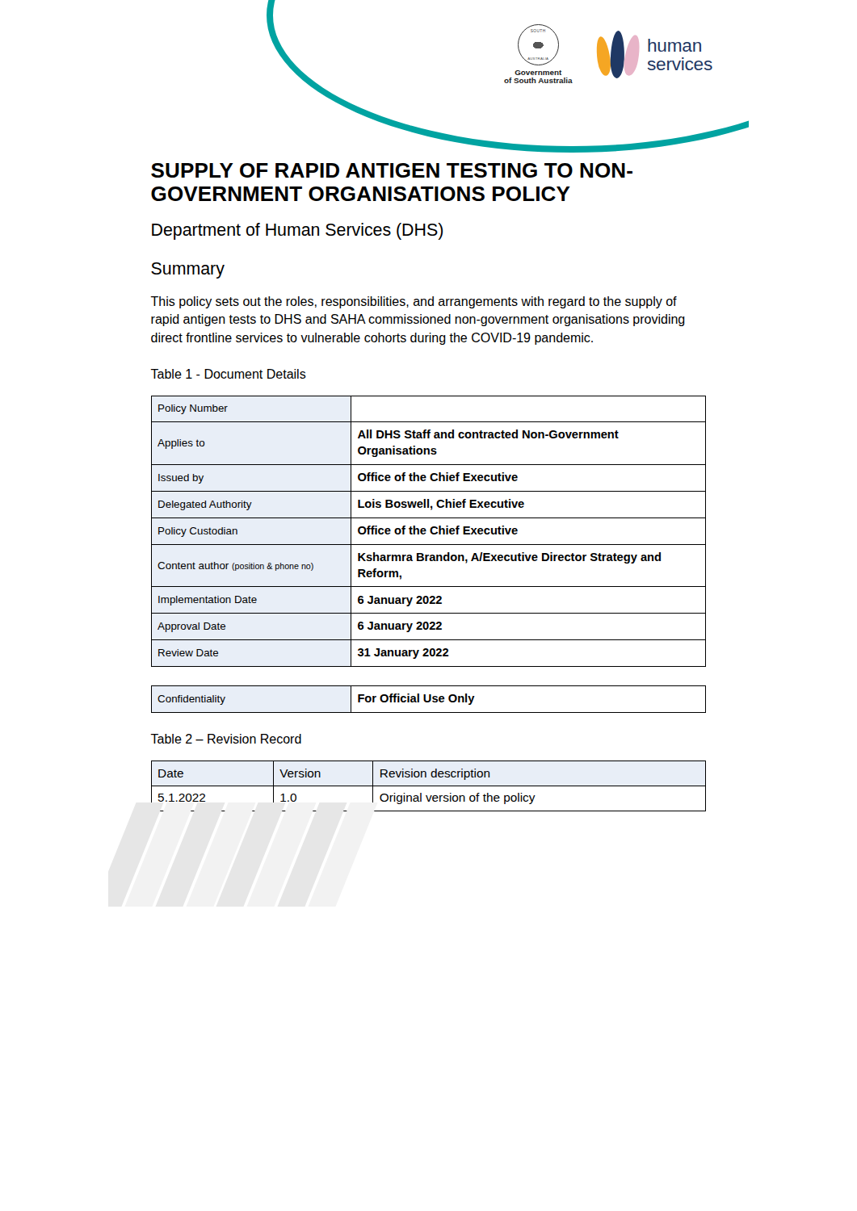Government
of South Australia
human
services
SUPPLY OF RAPID ANTIGEN TESTING TO NON-GOVERNMENT ORGANISATIONS POLICY
Department of Human Services (DHS)
Summary
This policy sets out the roles, responsibilities, and arrangements with regard to the supply of rapid antigen tests to DHS and SAHA commissioned non-government organisations providing direct frontline services to vulnerable cohorts during the COVID-19 pandemic.
Table 1 - Document Details
| Policy Number | |
| Applies to | All DHS Staff and contracted Non-Government Organisations |
| Issued by | Office of the Chief Executive |
| Delegated Authority | Lois Boswell, Chief Executive |
| Policy Custodian | Office of the Chief Executive |
| Content author (position & phone no) | Ksharmra Brandon, A/Executive Director Strategy and Reform, |
| Implementation Date | 6 January 2022 |
| Approval Date | 6 January 2022 |
| Review Date | 31 January 2022 |
| Confidentiality | For Official Use Only |
Table 2 – Revision Record
| Date | Version | Revision description |
| --- | --- | --- |
| 5.1.2022 | 1.0 | Original version of the policy |